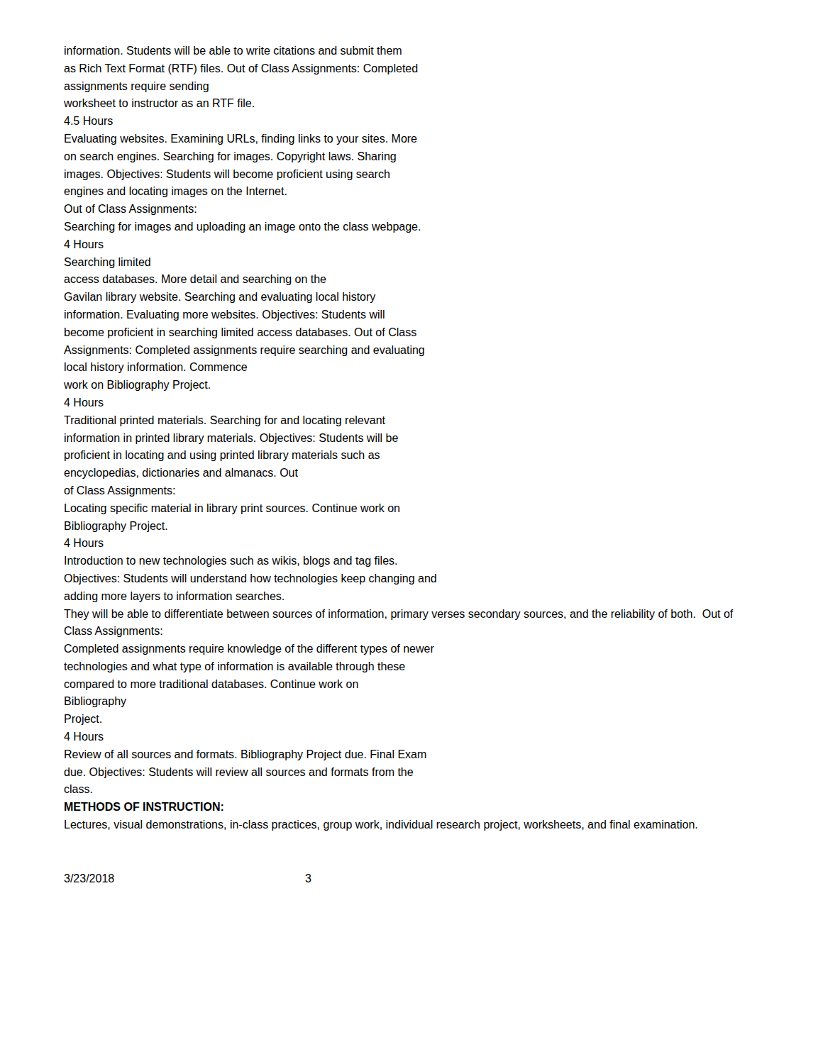information. Students will be able to write citations and submit them
as Rich Text Format (RTF) files. Out of Class Assignments: Completed
assignments require sending
worksheet to instructor as an RTF file.
4.5 Hours
Evaluating websites. Examining URLs, finding links to your sites. More
on search engines. Searching for images. Copyright laws. Sharing
images. Objectives: Students will become proficient using search
engines and locating images on the Internet.
Out of Class Assignments:
Searching for images and uploading an image onto the class webpage.
4 Hours
Searching limited
access databases. More detail and searching on the
Gavilan library website. Searching and evaluating local history
information. Evaluating more websites. Objectives: Students will
become proficient in searching limited access databases. Out of Class
Assignments: Completed assignments require searching and evaluating
local history information. Commence
work on Bibliography Project.
4 Hours
Traditional printed materials. Searching for and locating relevant
information in printed library materials. Objectives: Students will be
proficient in locating and using printed library materials such as
encyclopedias, dictionaries and almanacs. Out
of Class Assignments:
Locating specific material in library print sources. Continue work on
Bibliography Project.
4 Hours
Introduction to new technologies such as wikis, blogs and tag files.
Objectives: Students will understand how technologies keep changing and
adding more layers to information searches.
They will be able to differentiate between sources of information, primary verses secondary sources, and the reliability of both. Out of Class Assignments:
Completed assignments require knowledge of the different types of newer
technologies and what type of information is available through these
compared to more traditional databases. Continue work on
Bibliography
Project.
4 Hours
Review of all sources and formats. Bibliography Project due. Final Exam
due. Objectives: Students will review all sources and formats from the
class.
METHODS OF INSTRUCTION:
Lectures, visual demonstrations, in-class practices, group work, individual research project, worksheets, and final examination.
3/23/2018 3